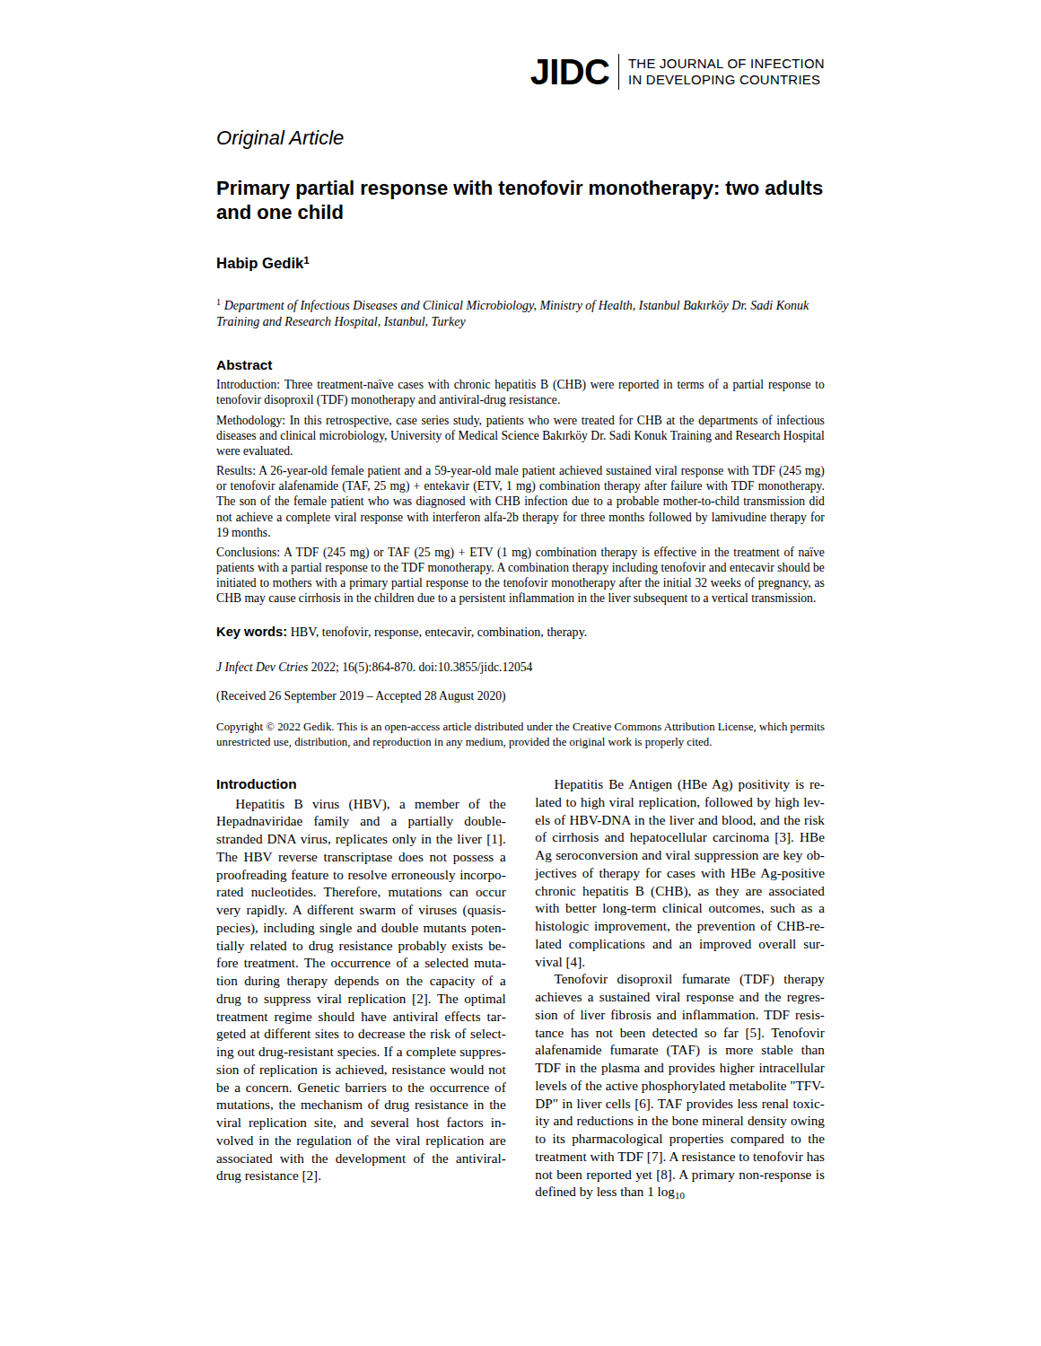JIDC
The Journal of Infection in Developing Countries
Original Article
Primary partial response with tenofovir monotherapy: two adults and one child
Habip Gedik1
1 Department of Infectious Diseases and Clinical Microbiology, Ministry of Health, Istanbul Bakırköy Dr. Sadi Konuk Training and Research Hospital, Istanbul, Turkey
Abstract
Introduction: Three treatment-naïve cases with chronic hepatitis B (CHB) were reported in terms of a partial response to tenofovir disoproxil (TDF) monotherapy and antiviral-drug resistance.
Methodology: In this retrospective, case series study, patients who were treated for CHB at the departments of infectious diseases and clinical microbiology, University of Medical Science Bakırköy Dr. Sadi Konuk Training and Research Hospital were evaluated.
Results: A 26-year-old female patient and a 59-year-old male patient achieved sustained viral response with TDF (245 mg) or tenofovir alafenamide (TAF, 25 mg) + entekavir (ETV, 1 mg) combination therapy after failure with TDF monotherapy. The son of the female patient who was diagnosed with CHB infection due to a probable mother-to-child transmission did not achieve a complete viral response with interferon alfa-2b therapy for three months followed by lamivudine therapy for 19 months.
Conclusions: A TDF (245 mg) or TAF (25 mg) + ETV (1 mg) combination therapy is effective in the treatment of naïve patients with a partial response to the TDF monotherapy. A combination therapy including tenofovir and entecavir should be initiated to mothers with a primary partial response to the tenofovir monotherapy after the initial 32 weeks of pregnancy, as CHB may cause cirrhosis in the children due to a persistent inflammation in the liver subsequent to a vertical transmission.
Key words: HBV, tenofovir, response, entecavir, combination, therapy.
J Infect Dev Ctries 2022; 16(5):864-870. doi:10.3855/jidc.12054
(Received 26 September 2019 – Accepted 28 August 2020)
Copyright © 2022 Gedik. This is an open-access article distributed under the Creative Commons Attribution License, which permits unrestricted use, distribution, and reproduction in any medium, provided the original work is properly cited.
Introduction
Hepatitis B virus (HBV), a member of the Hepadnaviridae family and a partially double-stranded DNA virus, replicates only in the liver [1]. The HBV reverse transcriptase does not possess a proofreading feature to resolve erroneously incorporated nucleotides. Therefore, mutations can occur very rapidly. A different swarm of viruses (quasispecies), including single and double mutants potentially related to drug resistance probably exists before treatment. The occurrence of a selected mutation during therapy depends on the capacity of a drug to suppress viral replication [2]. The optimal treatment regime should have antiviral effects targeted at different sites to decrease the risk of selecting out drug-resistant species. If a complete suppression of replication is achieved, resistance would not be a concern. Genetic barriers to the occurrence of mutations, the mechanism of drug resistance in the viral replication site, and several host factors involved in the regulation of the viral replication are associated with the development of the antiviral-drug resistance [2].
Hepatitis Be Antigen (HBe Ag) positivity is related to high viral replication, followed by high levels of HBV-DNA in the liver and blood, and the risk of cirrhosis and hepatocellular carcinoma [3]. HBe Ag seroconversion and viral suppression are key objectives of therapy for cases with HBe Ag-positive chronic hepatitis B (CHB), as they are associated with better long-term clinical outcomes, such as a histologic improvement, the prevention of CHB-related complications and an improved overall survival [4].
Tenofovir disoproxil fumarate (TDF) therapy achieves a sustained viral response and the regression of liver fibrosis and inflammation. TDF resistance has not been detected so far [5]. Tenofovir alafenamide fumarate (TAF) is more stable than TDF in the plasma and provides higher intracellular levels of the active phosphorylated metabolite "TFV-DP" in liver cells [6]. TAF provides less renal toxicity and reductions in the bone mineral density owing to its pharmacological properties compared to the treatment with TDF [7]. A resistance to tenofovir has not been reported yet [8]. A primary non-response is defined by less than 1 log10